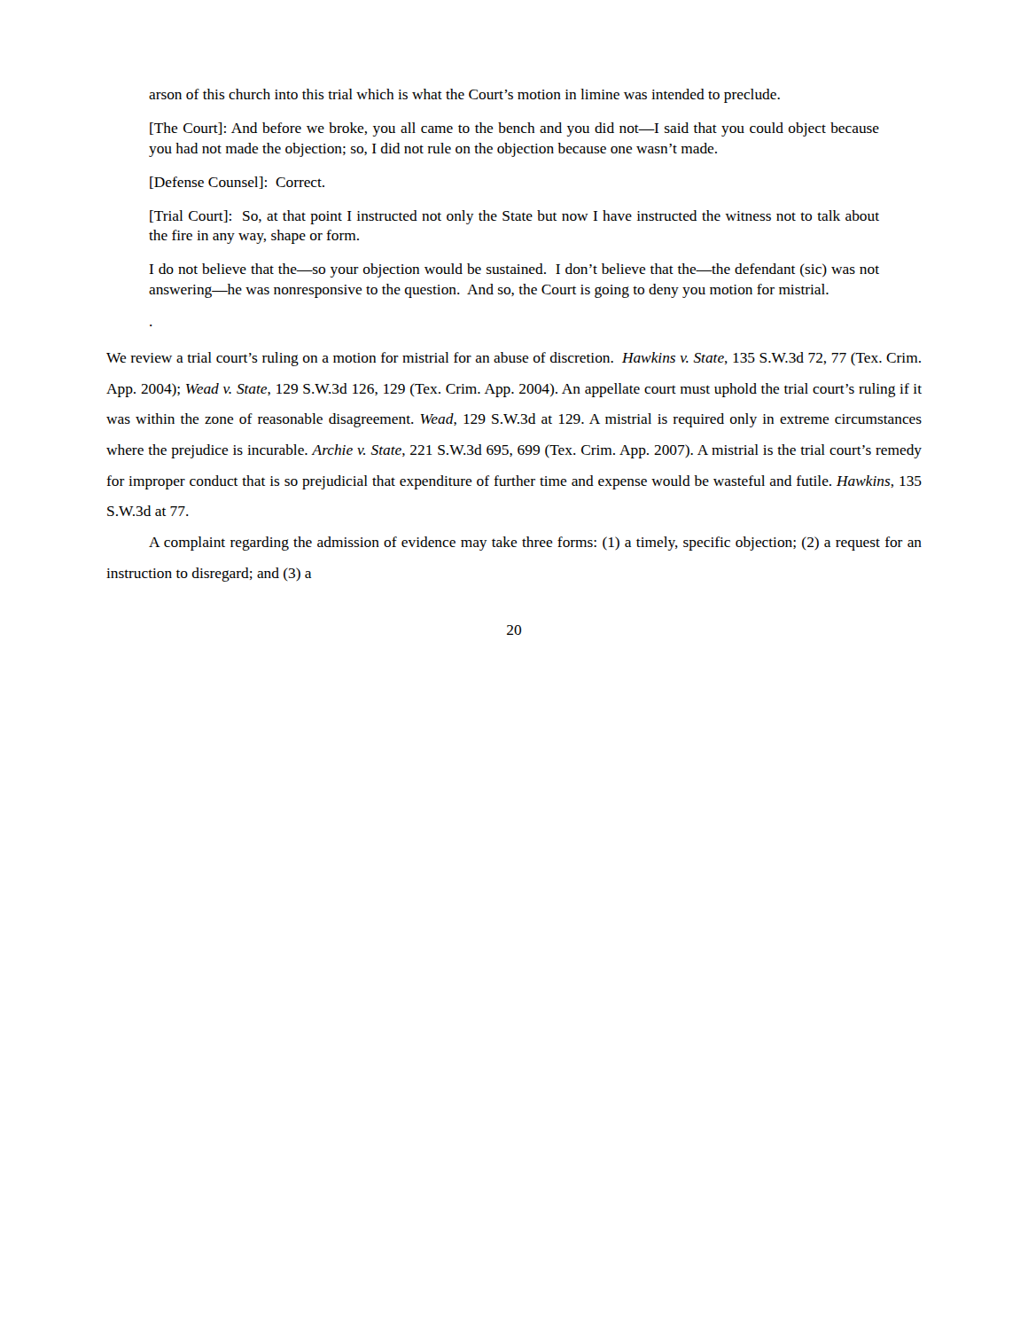arson of this church into this trial which is what the Court’s motion in limine was intended to preclude.
[The Court]: And before we broke, you all came to the bench and you did not—I said that you could object because you had not made the objection; so, I did not rule on the objection because one wasn’t made.
[Defense Counsel]: Correct.
[Trial Court]: So, at that point I instructed not only the State but now I have instructed the witness not to talk about the fire in any way, shape or form.
I do not believe that the—so your objection would be sustained. I don’t believe that the—the defendant (sic) was not answering—he was nonresponsive to the question. And so, the Court is going to deny you motion for mistrial.
.
We review a trial court’s ruling on a motion for mistrial for an abuse of discretion. Hawkins v. State, 135 S.W.3d 72, 77 (Tex. Crim. App. 2004); Wead v. State, 129 S.W.3d 126, 129 (Tex. Crim. App. 2004). An appellate court must uphold the trial court’s ruling if it was within the zone of reasonable disagreement. Wead, 129 S.W.3d at 129. A mistrial is required only in extreme circumstances where the prejudice is incurable. Archie v. State, 221 S.W.3d 695, 699 (Tex. Crim. App. 2007). A mistrial is the trial court’s remedy for improper conduct that is so prejudicial that expenditure of further time and expense would be wasteful and futile. Hawkins, 135 S.W.3d at 77.
A complaint regarding the admission of evidence may take three forms: (1) a timely, specific objection; (2) a request for an instruction to disregard; and (3) a
20